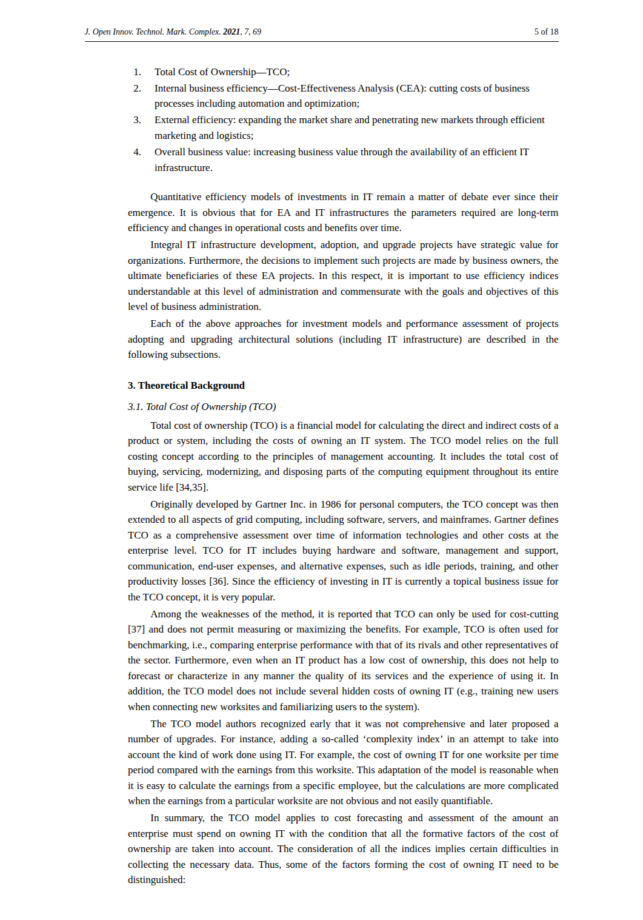J. Open Innov. Technol. Mark. Complex. 2021, 7, 69 5 of 18
Total Cost of Ownership—TCO;
Internal business efficiency—Cost-Effectiveness Analysis (CEA): cutting costs of business processes including automation and optimization;
External efficiency: expanding the market share and penetrating new markets through efficient marketing and logistics;
Overall business value: increasing business value through the availability of an efficient IT infrastructure.
Quantitative efficiency models of investments in IT remain a matter of debate ever since their emergence. It is obvious that for EA and IT infrastructures the parameters required are long-term efficiency and changes in operational costs and benefits over time.
Integral IT infrastructure development, adoption, and upgrade projects have strategic value for organizations. Furthermore, the decisions to implement such projects are made by business owners, the ultimate beneficiaries of these EA projects. In this respect, it is important to use efficiency indices understandable at this level of administration and commensurate with the goals and objectives of this level of business administration.
Each of the above approaches for investment models and performance assessment of projects adopting and upgrading architectural solutions (including IT infrastructure) are described in the following subsections.
3. Theoretical Background
3.1. Total Cost of Ownership (TCO)
Total cost of ownership (TCO) is a financial model for calculating the direct and indirect costs of a product or system, including the costs of owning an IT system. The TCO model relies on the full costing concept according to the principles of management accounting. It includes the total cost of buying, servicing, modernizing, and disposing parts of the computing equipment throughout its entire service life [34,35].
Originally developed by Gartner Inc. in 1986 for personal computers, the TCO concept was then extended to all aspects of grid computing, including software, servers, and mainframes. Gartner defines TCO as a comprehensive assessment over time of information technologies and other costs at the enterprise level. TCO for IT includes buying hardware and software, management and support, communication, end-user expenses, and alternative expenses, such as idle periods, training, and other productivity losses [36]. Since the efficiency of investing in IT is currently a topical business issue for the TCO concept, it is very popular.
Among the weaknesses of the method, it is reported that TCO can only be used for cost-cutting [37] and does not permit measuring or maximizing the benefits. For example, TCO is often used for benchmarking, i.e., comparing enterprise performance with that of its rivals and other representatives of the sector. Furthermore, even when an IT product has a low cost of ownership, this does not help to forecast or characterize in any manner the quality of its services and the experience of using it. In addition, the TCO model does not include several hidden costs of owning IT (e.g., training new users when connecting new worksites and familiarizing users to the system).
The TCO model authors recognized early that it was not comprehensive and later proposed a number of upgrades. For instance, adding a so-called ‘complexity index’ in an attempt to take into account the kind of work done using IT. For example, the cost of owning IT for one worksite per time period compared with the earnings from this worksite. This adaptation of the model is reasonable when it is easy to calculate the earnings from a specific employee, but the calculations are more complicated when the earnings from a particular worksite are not obvious and not easily quantifiable.
In summary, the TCO model applies to cost forecasting and assessment of the amount an enterprise must spend on owning IT with the condition that all the formative factors of the cost of ownership are taken into account. The consideration of all the indices implies certain difficulties in collecting the necessary data. Thus, some of the factors forming the cost of owning IT need to be distinguished: